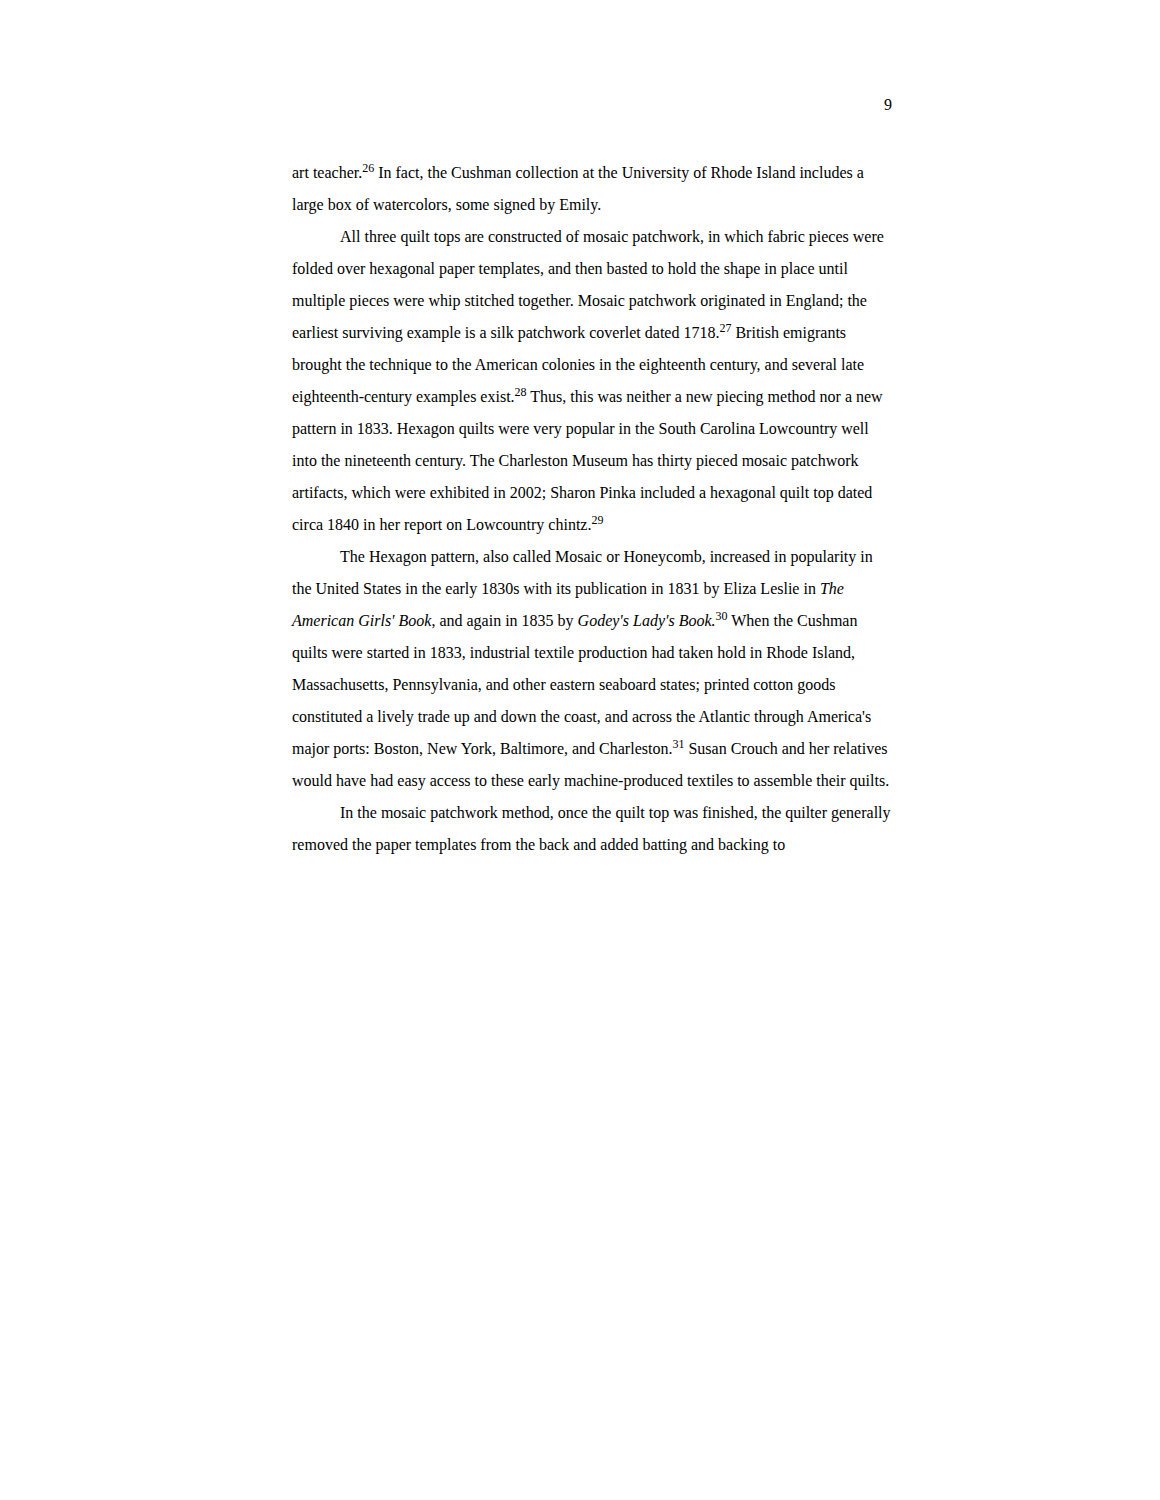9
art teacher.26 In fact, the Cushman collection at the University of Rhode Island includes a large box of watercolors, some signed by Emily.
All three quilt tops are constructed of mosaic patchwork, in which fabric pieces were folded over hexagonal paper templates, and then basted to hold the shape in place until multiple pieces were whip stitched together. Mosaic patchwork originated in England; the earliest surviving example is a silk patchwork coverlet dated 1718.27 British emigrants brought the technique to the American colonies in the eighteenth century, and several late eighteenth-century examples exist.28 Thus, this was neither a new piecing method nor a new pattern in 1833. Hexagon quilts were very popular in the South Carolina Lowcountry well into the nineteenth century. The Charleston Museum has thirty pieced mosaic patchwork artifacts, which were exhibited in 2002; Sharon Pinka included a hexagonal quilt top dated circa 1840 in her report on Lowcountry chintz.29
The Hexagon pattern, also called Mosaic or Honeycomb, increased in popularity in the United States in the early 1830s with its publication in 1831 by Eliza Leslie in The American Girls' Book, and again in 1835 by Godey's Lady's Book.30 When the Cushman quilts were started in 1833, industrial textile production had taken hold in Rhode Island, Massachusetts, Pennsylvania, and other eastern seaboard states; printed cotton goods constituted a lively trade up and down the coast, and across the Atlantic through America's major ports: Boston, New York, Baltimore, and Charleston.31 Susan Crouch and her relatives would have had easy access to these early machine-produced textiles to assemble their quilts.
In the mosaic patchwork method, once the quilt top was finished, the quilter generally removed the paper templates from the back and added batting and backing to